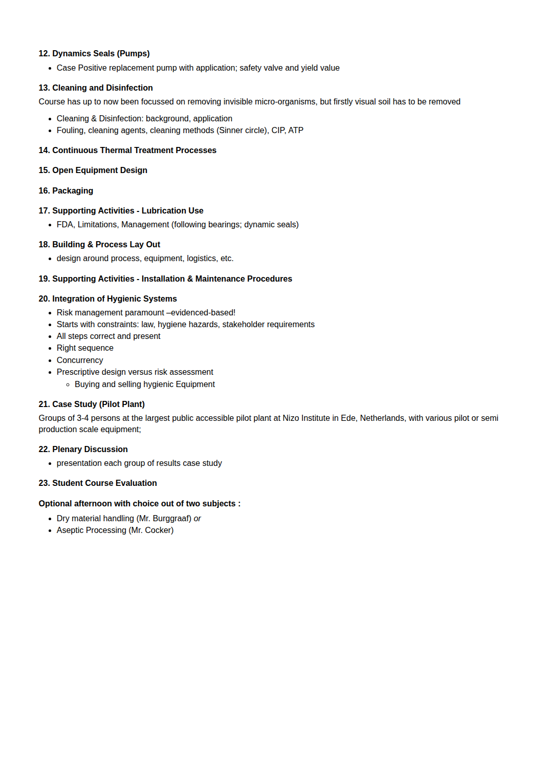12. Dynamics Seals (Pumps)
Case Positive replacement pump with application; safety valve and yield value
13. Cleaning and Disinfection
Course has up to now been focussed on removing invisible micro-organisms, but firstly visual soil has to be removed
Cleaning & Disinfection: background, application
Fouling, cleaning agents, cleaning methods (Sinner circle), CIP, ATP
14. Continuous Thermal Treatment Processes
15. Open Equipment Design
16. Packaging
17. Supporting Activities - Lubrication Use
FDA, Limitations, Management (following bearings; dynamic seals)
18. Building & Process Lay Out
design around process, equipment, logistics, etc.
19. Supporting Activities - Installation & Maintenance Procedures
20. Integration of Hygienic Systems
Risk management paramount –evidenced-based!
Starts with constraints: law, hygiene hazards, stakeholder requirements
All steps correct and present
Right sequence
Concurrency
Prescriptive design versus risk assessment
Buying and selling hygienic Equipment
21. Case Study (Pilot Plant)
Groups of 3-4 persons at the largest public accessible pilot plant at Nizo Institute in Ede, Netherlands, with various pilot or semi production scale equipment;
22. Plenary Discussion
presentation each group of results case study
23. Student Course Evaluation
Optional afternoon with choice out of two subjects :
Dry material handling (Mr. Burggraaf) or
Aseptic Processing (Mr. Cocker)